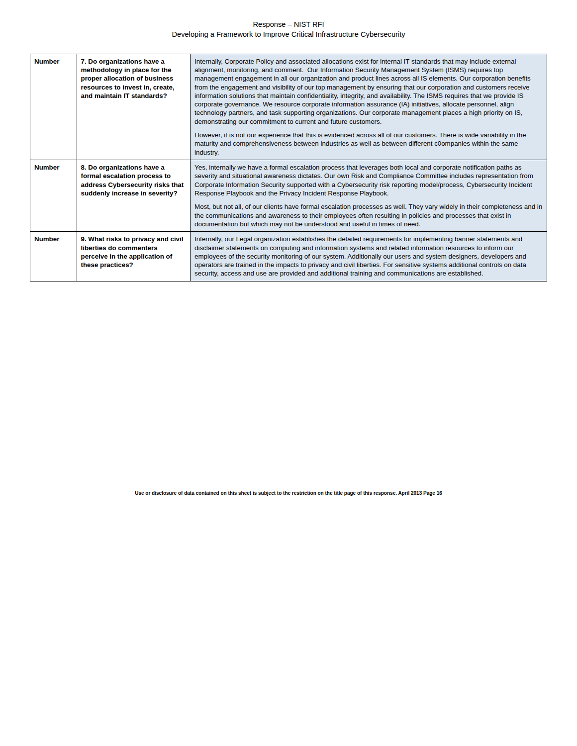Response – NIST RFI
Developing a Framework to Improve Critical Infrastructure Cybersecurity
| Number | 7. Do organizations have a methodology in place for the proper allocation of business resources to invest in, create, and maintain IT standards? | Internally, Corporate Policy and associated allocations exist for internal IT standards that may include external alignment, monitoring, and comment. Our Information Security Management System (ISMS) requires top management engagement in all our organization and product lines across all IS elements. Our corporation benefits from the engagement and visibility of our top management by ensuring that our corporation and customers receive information solutions that maintain confidentiality, integrity, and availability. The ISMS requires that we provide IS corporate governance. We resource corporate information assurance (IA) initiatives, allocate personnel, align technology partners, and task supporting organizations. Our corporate management places a high priority on IS, demonstrating our commitment to current and future customers. However, it is not our experience that this is evidenced across all of our customers. There is wide variability in the maturity and comprehensiveness between industries as well as between different c0ompanies within the same industry. |
| Number | 8. Do organizations have a formal escalation process to address Cybersecurity risks that suddenly increase in severity? | Yes, internally we have a formal escalation process that leverages both local and corporate notification paths as severity and situational awareness dictates. Our own Risk and Compliance Committee includes representation from Corporate Information Security supported with a Cybersecurity risk reporting model/process, Cybersecurity Incident Response Playbook and the Privacy Incident Response Playbook. Most, but not all, of our clients have formal escalation processes as well. They vary widely in their completeness and in the communications and awareness to their employees often resulting in policies and processes that exist in documentation but which may not be understood and useful in times of need. |
| Number | 9. What risks to privacy and civil liberties do commenters perceive in the application of these practices? | Internally, our Legal organization establishes the detailed requirements for implementing banner statements and disclaimer statements on computing and information systems and related information resources to inform our employees of the security monitoring of our system. Additionally our users and system designers, developers and operators are trained in the impacts to privacy and civil liberties. For sensitive systems additional controls on data security, access and use are provided and additional training and communications are established. |
Use or disclosure of data contained on this sheet is subject to the restriction on the title page of this response. April 2013 Page 16